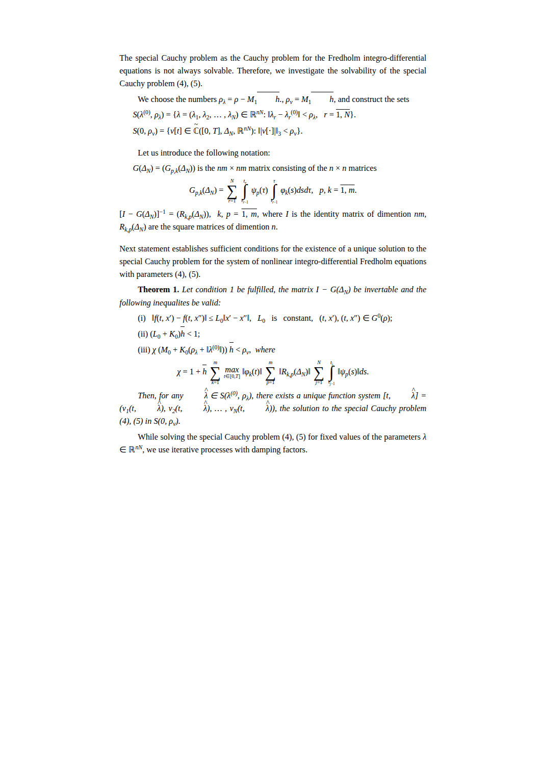The special Cauchy problem as the Cauchy problem for the Fredholm integro-differential equations is not always solvable. Therefore, we investigate the solvability of the special Cauchy problem (4), (5).
We choose the numbers ρλ = ρ − M1h., ρv = M1h, and construct the sets
S(λ(0), ρλ) = {λ = (λ1, λ2, … , λN) ∈ ℝnN: ‖λr − λr(0)‖ < ρλ, r = 1, N}.
S(0, ρv) = {v[t] ∈ ℂ([0, T], ΔN, ℝnN): ‖|v[·]|‖3 < ρv}.
Let us introduce the following notation:
G(ΔN) = (Gp,k(ΔN)) is the nm × nm matrix consisting of the n × n matrices
Gp,k(ΔN) = N∑r=1 tr∫tr−1 ψp(τ) τ∫tr−1 φk(s)ds dτ, p, k = 1, m.
[I − G(ΔN)]−1 = (Rk,p(ΔN)), k, p = 1, m, where I is the identity matrix of dimention nm, Rk,p(ΔN) are the square matrices of dimention n.
Next statement establishes sufficient conditions for the existence of a unique solution to the special Cauchy problem for the system of nonlinear integro-differential Fredholm equations with parameters (4), (5).
Theorem 1. Let condition 1 be fulfilled, the matrix I − G(ΔN) be invertable and the following inequalites be valid:
(i) ‖f(t, x′) − f(t, x″)‖ ≤ L0‖x′ − x″‖, L0 is constant, (t, x′), (t, x″) ∈ G0(ρ);
(ii) (L0 + K0)h < 1;
(iii) χ (M0 + K0(ρλ + ‖λ(0)‖)) h < ρv, where
χ = 1 + h m∑k=1 max t∈[0,T] ‖φk(t)‖ m∑p=1 ‖Rk,p(ΔN)‖ N∑j=1 tj∫tj−1 ‖ψp(s)‖ds.
Then, for any λ ∈ S(λ(0), ρλ), there exists a unique function system [t, λ] = (v1(t, λ), v2(t, λ), … , vN(t, λ)), the solution to the special Cauchy problem (4), (5) in S(0, ρv).
While solving the special Cauchy problem (4), (5) for fixed values of the parameters λ ∈ ℝnN, we use iterative processes with damping factors.